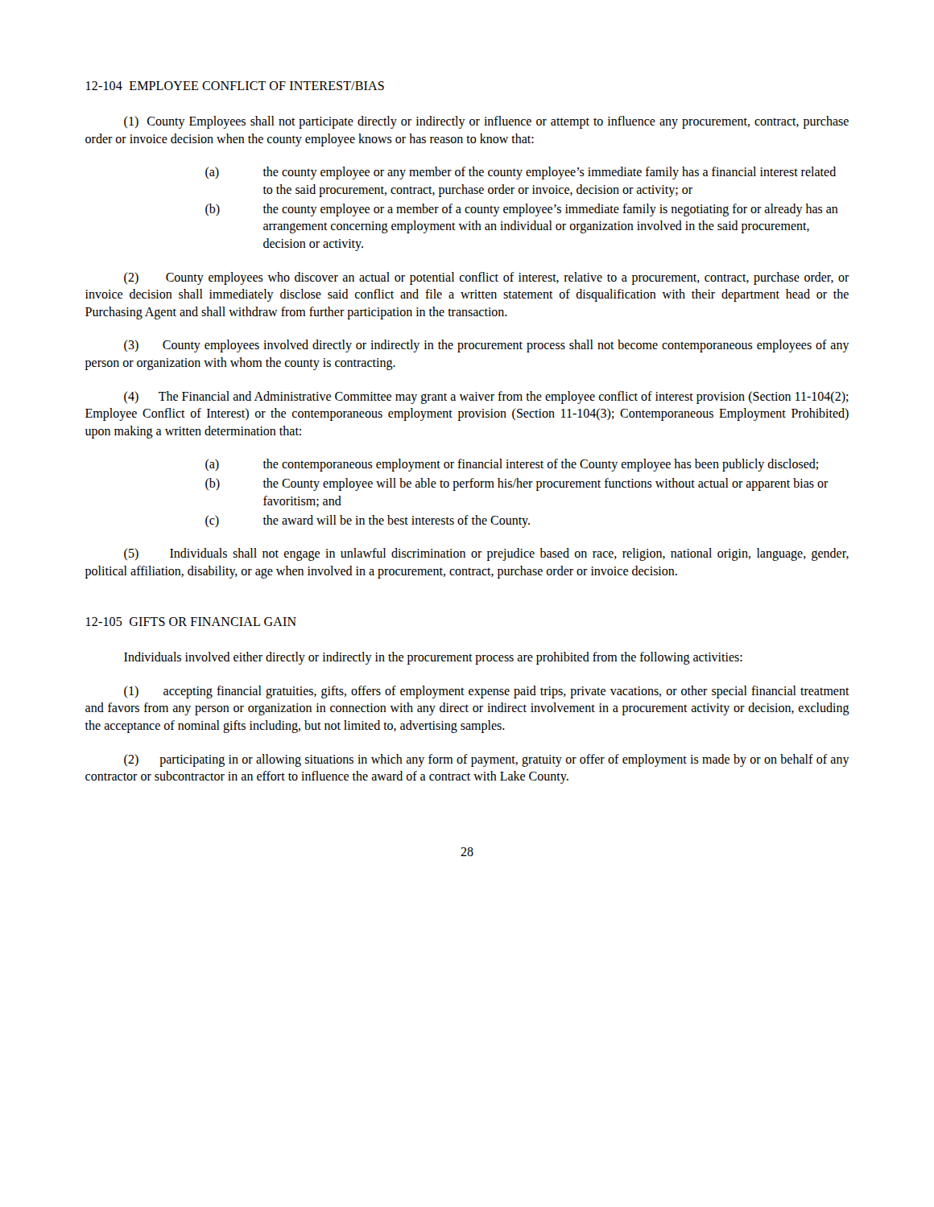12-104 EMPLOYEE CONFLICT OF INTEREST/BIAS
(1) County Employees shall not participate directly or indirectly or influence or attempt to influence any procurement, contract, purchase order or invoice decision when the county employee knows or has reason to know that:
(a) the county employee or any member of the county employee’s immediate family has a financial interest related to the said procurement, contract, purchase order or invoice, decision or activity; or
(b) the county employee or a member of a county employee’s immediate family is negotiating for or already has an arrangement concerning employment with an individual or organization involved in the said procurement, decision or activity.
(2) County employees who discover an actual or potential conflict of interest, relative to a procurement, contract, purchase order, or invoice decision shall immediately disclose said conflict and file a written statement of disqualification with their department head or the Purchasing Agent and shall withdraw from further participation in the transaction.
(3) County employees involved directly or indirectly in the procurement process shall not become contemporaneous employees of any person or organization with whom the county is contracting.
(4) The Financial and Administrative Committee may grant a waiver from the employee conflict of interest provision (Section 11-104(2); Employee Conflict of Interest) or the contemporaneous employment provision (Section 11-104(3); Contemporaneous Employment Prohibited) upon making a written determination that:
(a) the contemporaneous employment or financial interest of the County employee has been publicly disclosed;
(b) the County employee will be able to perform his/her procurement functions without actual or apparent bias or favoritism; and
(c) the award will be in the best interests of the County.
(5) Individuals shall not engage in unlawful discrimination or prejudice based on race, religion, national origin, language, gender, political affiliation, disability, or age when involved in a procurement, contract, purchase order or invoice decision.
12-105 GIFTS OR FINANCIAL GAIN
Individuals involved either directly or indirectly in the procurement process are prohibited from the following activities:
(1) accepting financial gratuities, gifts, offers of employment expense paid trips, private vacations, or other special financial treatment and favors from any person or organization in connection with any direct or indirect involvement in a procurement activity or decision, excluding the acceptance of nominal gifts including, but not limited to, advertising samples.
(2) participating in or allowing situations in which any form of payment, gratuity or offer of employment is made by or on behalf of any contractor or subcontractor in an effort to influence the award of a contract with Lake County.
28